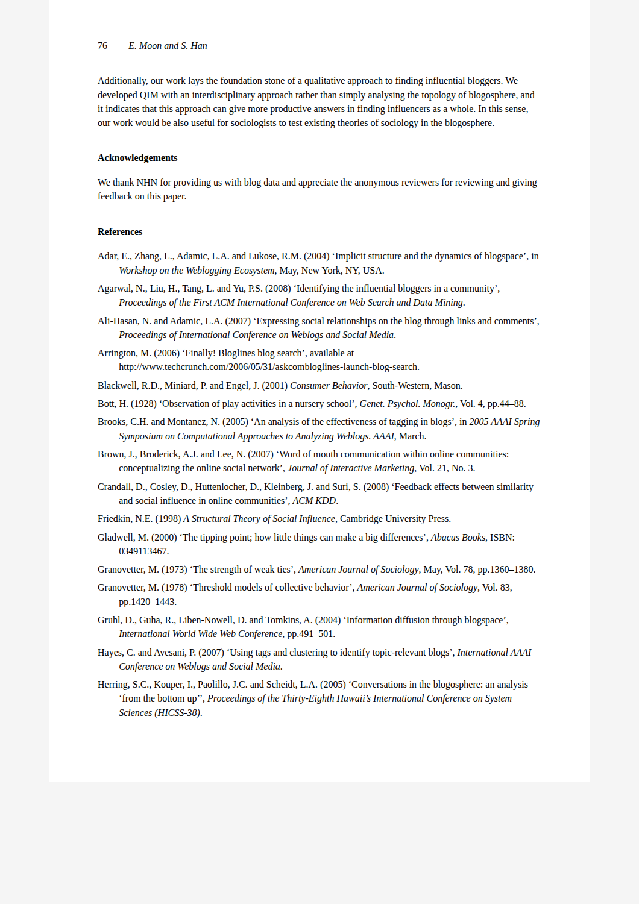76 E. Moon and S. Han
Additionally, our work lays the foundation stone of a qualitative approach to finding influential bloggers. We developed QIM with an interdisciplinary approach rather than simply analysing the topology of blogosphere, and it indicates that this approach can give more productive answers in finding influencers as a whole. In this sense, our work would be also useful for sociologists to test existing theories of sociology in the blogosphere.
Acknowledgements
We thank NHN for providing us with blog data and appreciate the anonymous reviewers for reviewing and giving feedback on this paper.
References
Adar, E., Zhang, L., Adamic, L.A. and Lukose, R.M. (2004) ‘Implicit structure and the dynamics of blogspace’, in Workshop on the Weblogging Ecosystem, May, New York, NY, USA.
Agarwal, N., Liu, H., Tang, L. and Yu, P.S. (2008) ‘Identifying the influential bloggers in a community’, Proceedings of the First ACM International Conference on Web Search and Data Mining.
Ali-Hasan, N. and Adamic, L.A. (2007) ‘Expressing social relationships on the blog through links and comments’, Proceedings of International Conference on Weblogs and Social Media.
Arrington, M. (2006) ‘Finally! Bloglines blog search’, available at http://www.techcrunch.com/2006/05/31/askcombloglines-launch-blog-search.
Blackwell, R.D., Miniard, P. and Engel, J. (2001) Consumer Behavior, South-Western, Mason.
Bott, H. (1928) ‘Observation of play activities in a nursery school’, Genet. Psychol. Monogr., Vol. 4, pp.44–88.
Brooks, C.H. and Montanez, N. (2005) ‘An analysis of the effectiveness of tagging in blogs’, in 2005 AAAI Spring Symposium on Computational Approaches to Analyzing Weblogs. AAAI, March.
Brown, J., Broderick, A.J. and Lee, N. (2007) ‘Word of mouth communication within online communities: conceptualizing the online social network’, Journal of Interactive Marketing, Vol. 21, No. 3.
Crandall, D., Cosley, D., Huttenlocher, D., Kleinberg, J. and Suri, S. (2008) ‘Feedback effects between similarity and social influence in online communities’, ACM KDD.
Friedkin, N.E. (1998) A Structural Theory of Social Influence, Cambridge University Press.
Gladwell, M. (2000) ‘The tipping point; how little things can make a big differences’, Abacus Books, ISBN: 0349113467.
Granovetter, M. (1973) ‘The strength of weak ties’, American Journal of Sociology, May, Vol. 78, pp.1360–1380.
Granovetter, M. (1978) ‘Threshold models of collective behavior’, American Journal of Sociology, Vol. 83, pp.1420–1443.
Gruhl, D., Guha, R., Liben-Nowell, D. and Tomkins, A. (2004) ‘Information diffusion through blogspace’, International World Wide Web Conference, pp.491–501.
Hayes, C. and Avesani, P. (2007) ‘Using tags and clustering to identify topic-relevant blogs’, International AAAI Conference on Weblogs and Social Media.
Herring, S.C., Kouper, I., Paolillo, J.C. and Scheidt, L.A. (2005) ‘Conversations in the blogosphere: an analysis ‘from the bottom up’’, Proceedings of the Thirty-Eighth Hawaii’s International Conference on System Sciences (HICSS-38).